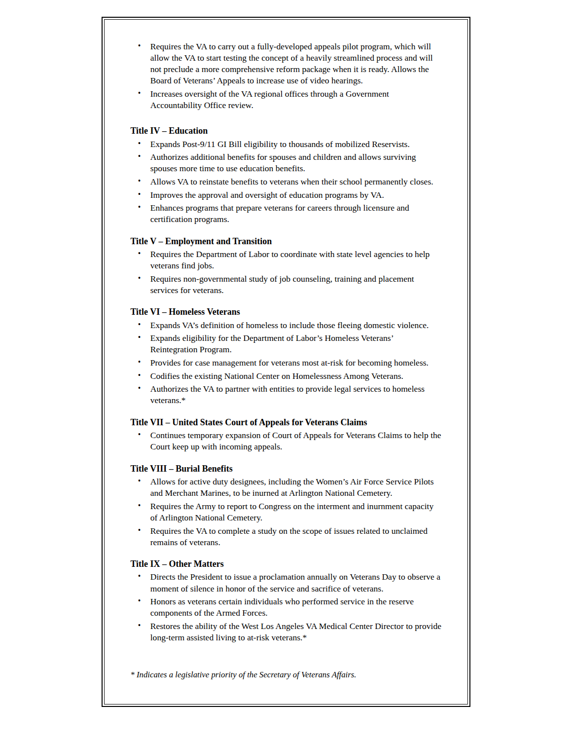Requires the VA to carry out a fully-developed appeals pilot program, which will allow the VA to start testing the concept of a heavily streamlined process and will not preclude a more comprehensive reform package when it is ready. Allows the Board of Veterans’ Appeals to increase use of video hearings.
Increases oversight of the VA regional offices through a Government Accountability Office review.
Title IV – Education
Expands Post-9/11 GI Bill eligibility to thousands of mobilized Reservists.
Authorizes additional benefits for spouses and children and allows surviving spouses more time to use education benefits.
Allows VA to reinstate benefits to veterans when their school permanently closes.
Improves the approval and oversight of education programs by VA.
Enhances programs that prepare veterans for careers through licensure and certification programs.
Title V – Employment and Transition
Requires the Department of Labor to coordinate with state level agencies to help veterans find jobs.
Requires non-governmental study of job counseling, training and placement services for veterans.
Title VI – Homeless Veterans
Expands VA’s definition of homeless to include those fleeing domestic violence.
Expands eligibility for the Department of Labor’s Homeless Veterans’ Reintegration Program.
Provides for case management for veterans most at-risk for becoming homeless.
Codifies the existing National Center on Homelessness Among Veterans.
Authorizes the VA to partner with entities to provide legal services to homeless veterans.*
Title VII – United States Court of Appeals for Veterans Claims
Continues temporary expansion of Court of Appeals for Veterans Claims to help the Court keep up with incoming appeals.
Title VIII – Burial Benefits
Allows for active duty designees, including the Women’s Air Force Service Pilots and Merchant Marines, to be inurned at Arlington National Cemetery.
Requires the Army to report to Congress on the interment and inurnment capacity of Arlington National Cemetery.
Requires the VA to complete a study on the scope of issues related to unclaimed remains of veterans.
Title IX – Other Matters
Directs the President to issue a proclamation annually on Veterans Day to observe a moment of silence in honor of the service and sacrifice of veterans.
Honors as veterans certain individuals who performed service in the reserve components of the Armed Forces.
Restores the ability of the West Los Angeles VA Medical Center Director to provide long-term assisted living to at-risk veterans.*
* Indicates a legislative priority of the Secretary of Veterans Affairs.